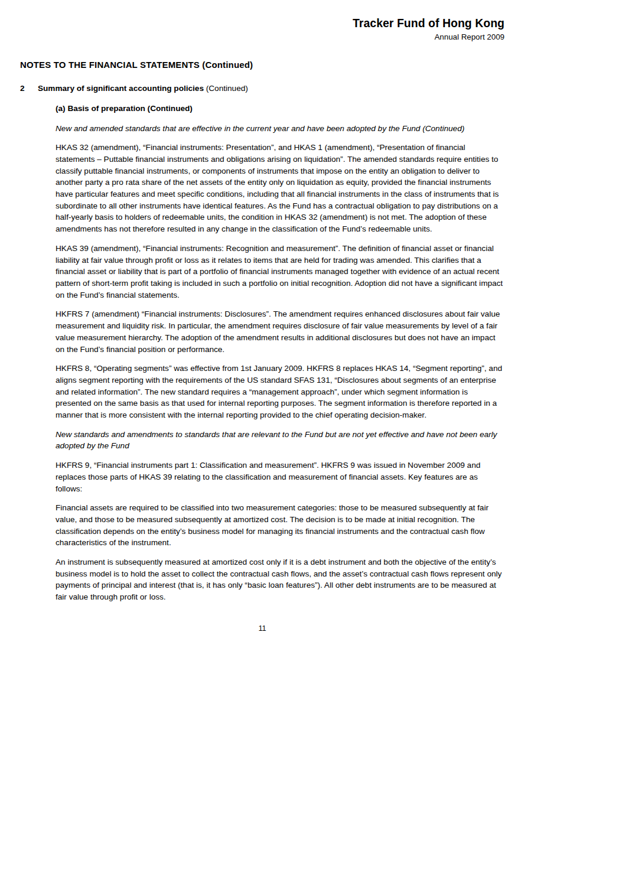Tracker Fund of Hong Kong
Annual Report 2009
NOTES TO THE FINANCIAL STATEMENTS (Continued)
2 Summary of significant accounting policies (Continued)
(a) Basis of preparation (Continued)
New and amended standards that are effective in the current year and have been adopted by the Fund (Continued)
HKAS 32 (amendment), “Financial instruments: Presentation”, and HKAS 1 (amendment), “Presentation of financial statements – Puttable financial instruments and obligations arising on liquidation”. The amended standards require entities to classify puttable financial instruments, or components of instruments that impose on the entity an obligation to deliver to another party a pro rata share of the net assets of the entity only on liquidation as equity, provided the financial instruments have particular features and meet specific conditions, including that all financial instruments in the class of instruments that is subordinate to all other instruments have identical features. As the Fund has a contractual obligation to pay distributions on a half-yearly basis to holders of redeemable units, the condition in HKAS 32 (amendment) is not met. The adoption of these amendments has not therefore resulted in any change in the classification of the Fund’s redeemable units.
HKAS 39 (amendment), “Financial instruments: Recognition and measurement”. The definition of financial asset or financial liability at fair value through profit or loss as it relates to items that are held for trading was amended. This clarifies that a financial asset or liability that is part of a portfolio of financial instruments managed together with evidence of an actual recent pattern of short-term profit taking is included in such a portfolio on initial recognition. Adoption did not have a significant impact on the Fund’s financial statements.
HKFRS 7 (amendment) “Financial instruments: Disclosures”. The amendment requires enhanced disclosures about fair value measurement and liquidity risk. In particular, the amendment requires disclosure of fair value measurements by level of a fair value measurement hierarchy. The adoption of the amendment results in additional disclosures but does not have an impact on the Fund’s financial position or performance.
HKFRS 8, “Operating segments” was effective from 1st January 2009. HKFRS 8 replaces HKAS 14, “Segment reporting”, and aligns segment reporting with the requirements of the US standard SFAS 131, “Disclosures about segments of an enterprise and related information”. The new standard requires a “management approach”, under which segment information is presented on the same basis as that used for internal reporting purposes. The segment information is therefore reported in a manner that is more consistent with the internal reporting provided to the chief operating decision-maker.
New standards and amendments to standards that are relevant to the Fund but are not yet effective and have not been early adopted by the Fund
HKFRS 9, “Financial instruments part 1: Classification and measurement”. HKFRS 9 was issued in November 2009 and replaces those parts of HKAS 39 relating to the classification and measurement of financial assets. Key features are as follows:
Financial assets are required to be classified into two measurement categories: those to be measured subsequently at fair value, and those to be measured subsequently at amortized cost. The decision is to be made at initial recognition. The classification depends on the entity’s business model for managing its financial instruments and the contractual cash flow characteristics of the instrument.
An instrument is subsequently measured at amortized cost only if it is a debt instrument and both the objective of the entity’s business model is to hold the asset to collect the contractual cash flows, and the asset’s contractual cash flows represent only payments of principal and interest (that is, it has only “basic loan features”). All other debt instruments are to be measured at fair value through profit or loss.
11